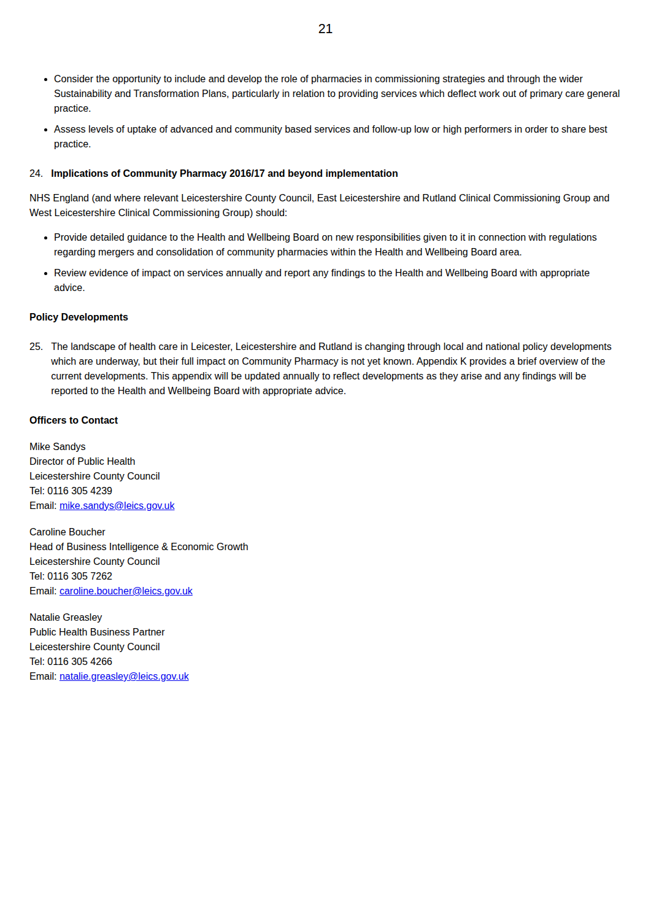21
Consider the opportunity to include and develop the role of pharmacies in commissioning strategies and through the wider Sustainability and Transformation Plans, particularly in relation to providing services which deflect work out of primary care general practice.
Assess levels of uptake of advanced and community based services and follow-up low or high performers in order to share best practice.
24. Implications of Community Pharmacy 2016/17 and beyond implementation
NHS England (and where relevant Leicestershire County Council, East Leicestershire and Rutland Clinical Commissioning Group and West Leicestershire Clinical Commissioning Group) should:
Provide detailed guidance to the Health and Wellbeing Board on new responsibilities given to it in connection with regulations regarding mergers and consolidation of community pharmacies within the Health and Wellbeing Board area.
Review evidence of impact on services annually and report any findings to the Health and Wellbeing Board with appropriate advice.
Policy Developments
25. The landscape of health care in Leicester, Leicestershire and Rutland is changing through local and national policy developments which are underway, but their full impact on Community Pharmacy is not yet known. Appendix K provides a brief overview of the current developments. This appendix will be updated annually to reflect developments as they arise and any findings will be reported to the Health and Wellbeing Board with appropriate advice.
Officers to Contact
Mike Sandys
Director of Public Health
Leicestershire County Council
Tel: 0116 305 4239
Email: mike.sandys@leics.gov.uk
Caroline Boucher
Head of Business Intelligence & Economic Growth
Leicestershire County Council
Tel: 0116 305 7262
Email: caroline.boucher@leics.gov.uk
Natalie Greasley
Public Health Business Partner
Leicestershire County Council
Tel: 0116 305 4266
Email: natalie.greasley@leics.gov.uk